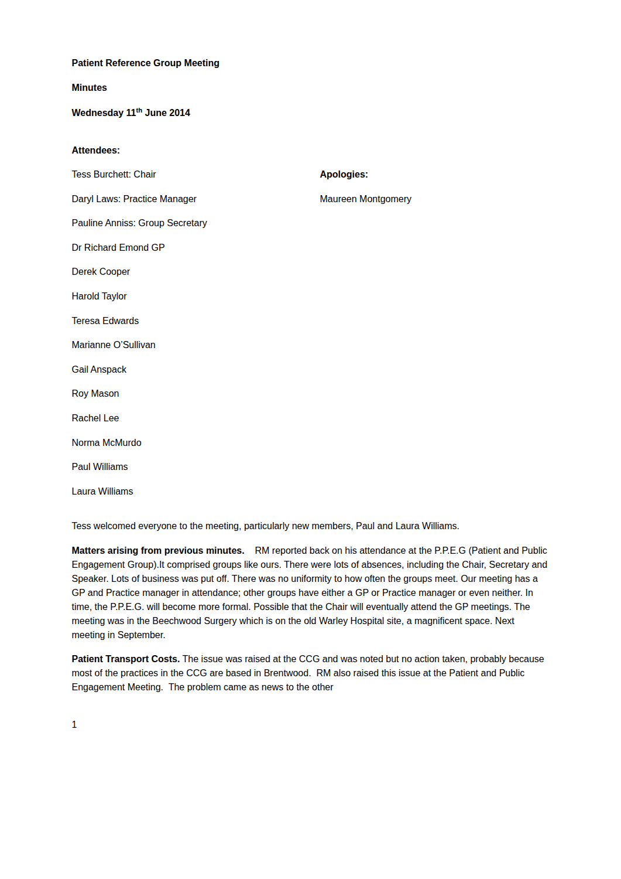Patient Reference Group Meeting
Minutes
Wednesday 11th June 2014
Attendees:
| Tess Burchett: Chair | Apologies: |
| Daryl Laws: Practice Manager | Maureen Montgomery |
| Pauline Anniss: Group Secretary | |
| Dr Richard Emond GP | |
| Derek Cooper | |
| Harold Taylor | |
| Teresa Edwards | |
| Marianne O’Sullivan | |
| Gail Anspack | |
| Roy Mason | |
| Rachel Lee | |
| Norma McMurdo | |
| Paul Williams | |
| Laura Williams | |
Tess welcomed everyone to the meeting, particularly new members, Paul and Laura Williams.
Matters arising from previous minutes. RM reported back on his attendance at the P.P.E.G (Patient and Public Engagement Group).It comprised groups like ours. There were lots of absences, including the Chair, Secretary and Speaker. Lots of business was put off. There was no uniformity to how often the groups meet. Our meeting has a GP and Practice manager in attendance; other groups have either a GP or Practice manager or even neither. In time, the P.P.E.G. will become more formal. Possible that the Chair will eventually attend the GP meetings. The meeting was in the Beechwood Surgery which is on the old Warley Hospital site, a magnificent space. Next meeting in September.
Patient Transport Costs. The issue was raised at the CCG and was noted but no action taken, probably because most of the practices in the CCG are based in Brentwood. RM also raised this issue at the Patient and Public Engagement Meeting. The problem came as news to the other
1